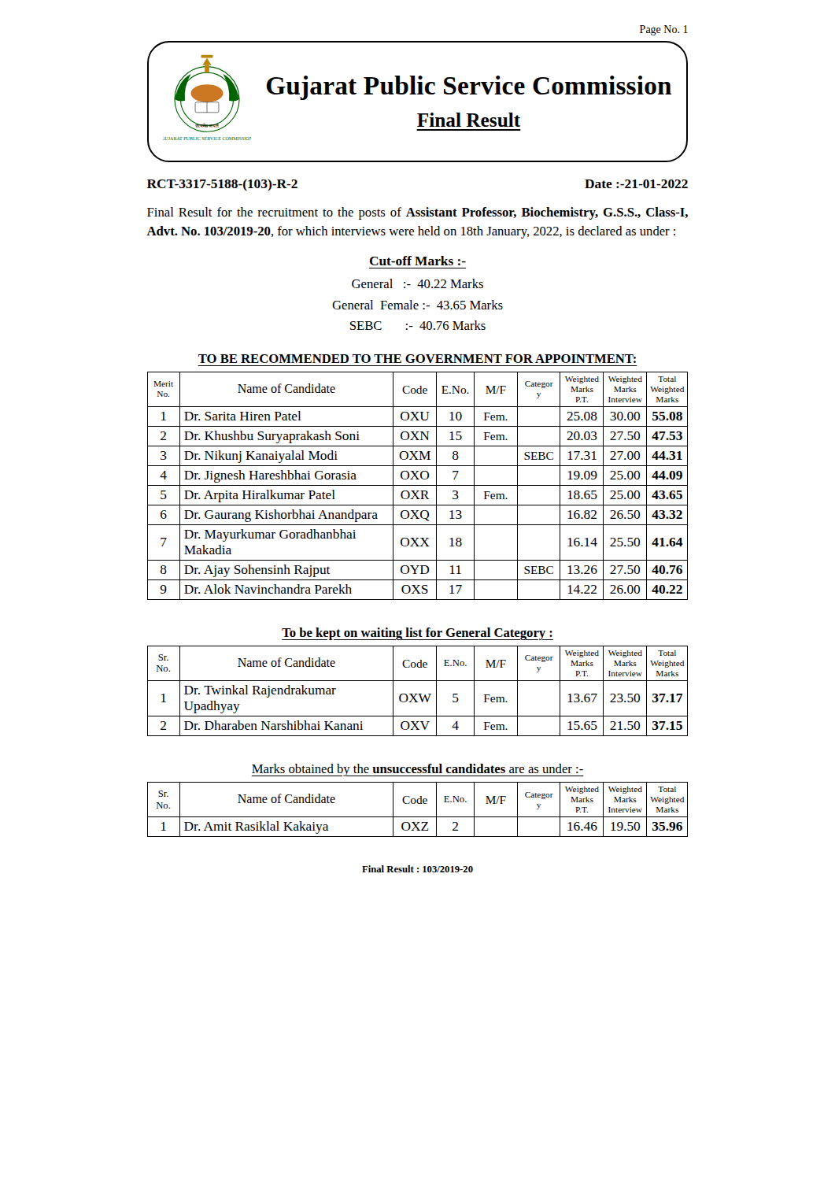Page No. 1
Gujarat Public Service Commission
Final Result
RCT-3317-5188-(103)-R-2 Date :-21-01-2022
Final Result for the recruitment to the posts of Assistant Professor, Biochemistry, G.S.S., Class-I, Advt. No. 103/2019-20, for which interviews were held on 18th January, 2022, is declared as under :
Cut-off Marks :-
General :- 40.22 Marks
General Female :- 43.65 Marks
SEBC :- 40.76 Marks
TO BE RECOMMENDED TO THE GOVERNMENT FOR APPOINTMENT:
| Merit No. | Name of Candidate | Code | E.No. | M/F | Categor y | Weighted Marks P.T. | Weighted Marks Interview | Total Weighted Marks |
| --- | --- | --- | --- | --- | --- | --- | --- | --- |
| 1 | Dr. Sarita Hiren Patel | OXU | 10 | Fem. | | 25.08 | 30.00 | 55.08 |
| 2 | Dr. Khushbu Suryaprakash Soni | OXN | 15 | Fem. | | 20.03 | 27.50 | 47.53 |
| 3 | Dr. Nikunj Kanaiyalal Modi | OXM | 8 | | SEBC | 17.31 | 27.00 | 44.31 |
| 4 | Dr. Jignesh Hareshbhai Gorasia | OXO | 7 | | | 19.09 | 25.00 | 44.09 |
| 5 | Dr. Arpita Hiralkumar Patel | OXR | 3 | Fem. | | 18.65 | 25.00 | 43.65 |
| 6 | Dr. Gaurang Kishorbhai Anandpara | OXQ | 13 | | | 16.82 | 26.50 | 43.32 |
| 7 | Dr. Mayurkumar Goradhanbhai Makadia | OXX | 18 | | | 16.14 | 25.50 | 41.64 |
| 8 | Dr. Ajay Sohensinh Rajput | OYD | 11 | | SEBC | 13.26 | 27.50 | 40.76 |
| 9 | Dr. Alok Navinchandra Parekh | OXS | 17 | | | 14.22 | 26.00 | 40.22 |
To be kept on waiting list for General Category :
| Sr. No. | Name of Candidate | Code | E.No. | M/F | Categor y | Weighted Marks P.T. | Weighted Marks Interview | Total Weighted Marks |
| --- | --- | --- | --- | --- | --- | --- | --- | --- |
| 1 | Dr. Twinkal Rajendrakumar Upadhyay | OXW | 5 | Fem. | | 13.67 | 23.50 | 37.17 |
| 2 | Dr. Dharaben Narshibhai Kanani | OXV | 4 | Fem. | | 15.65 | 21.50 | 37.15 |
Marks obtained by the unsuccessful candidates are as under :-
| Sr. No. | Name of Candidate | Code | E.No. | M/F | Categor y | Weighted Marks P.T. | Weighted Marks Interview | Total Weighted Marks |
| --- | --- | --- | --- | --- | --- | --- | --- | --- |
| 1 | Dr. Amit Rasiklal Kakaiya | OXZ | 2 | | | 16.46 | 19.50 | 35.96 |
Final Result : 103/2019-20